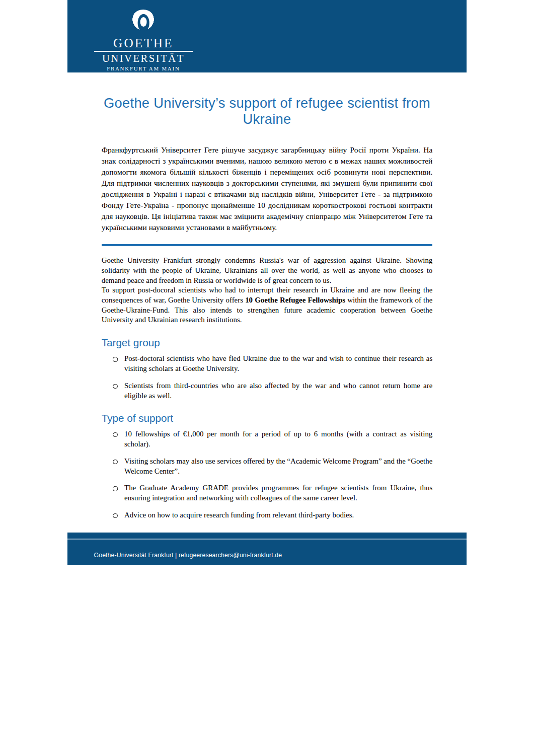GOETHE
UNIVERSITÄT
FRANKFURT AM MAIN
Goethe University’s support of refugee scientist from Ukraine
Франкфуртський Університет Гете рішуче засуджує загарбницьку війну Росії проти України. На знак солідарності з українськими вченими, нашою великою метою є в межах наших можливостей допомогти якомога більшій кількості біженців і переміщених осіб розвинути нові перспективи. Для підтримки численних науковців з докторськими ступенями, які змушені були припинити свої дослідження в Україні і наразі є втікачами від наслідків війни, Університет Гете - за підтримкою Фонду Гете-Україна - пропонує щонайменше 10 дослідникам короткострокові гостьові контракти для науковців. Ця ініціатива також має зміцнити академічну співпрацю між Університетом Гете та українськими науковими установами в майбутньому.
Goethe University Frankfurt strongly condemns Russia's war of aggression against Ukraine. Showing solidarity with the people of Ukraine, Ukrainians all over the world, as well as anyone who chooses to demand peace and freedom in Russia or worldwide is of great concern to us.
To support post-docoral scientists who had to interrupt their research in Ukraine and are now fleeing the consequences of war, Goethe University offers 10 Goethe Refugee Fellowships within the framework of the Goethe-Ukraine-Fund. This also intends to strengthen future academic cooperation between Goethe University and Ukrainian research institutions.
Target group
Post-doctoral scientists who have fled Ukraine due to the war and wish to continue their research as visiting scholars at Goethe University.
Scientists from third-countries who are also affected by the war and who cannot return home are eligible as well.
Type of support
10 fellowships of €1,000 per month for a period of up to 6 months (with a contract as visiting scholar).
Visiting scholars may also use services offered by the “Academic Welcome Program” and the “Goethe Welcome Center”.
The Graduate Academy GRADE provides programmes for refugee scientists from Ukraine, thus ensuring integration and networking with colleagues of the same career level.
Advice on how to acquire research funding from relevant third-party bodies.
Goethe-Universität Frankfurt | refugeeresearchers@uni-frankfurt.de